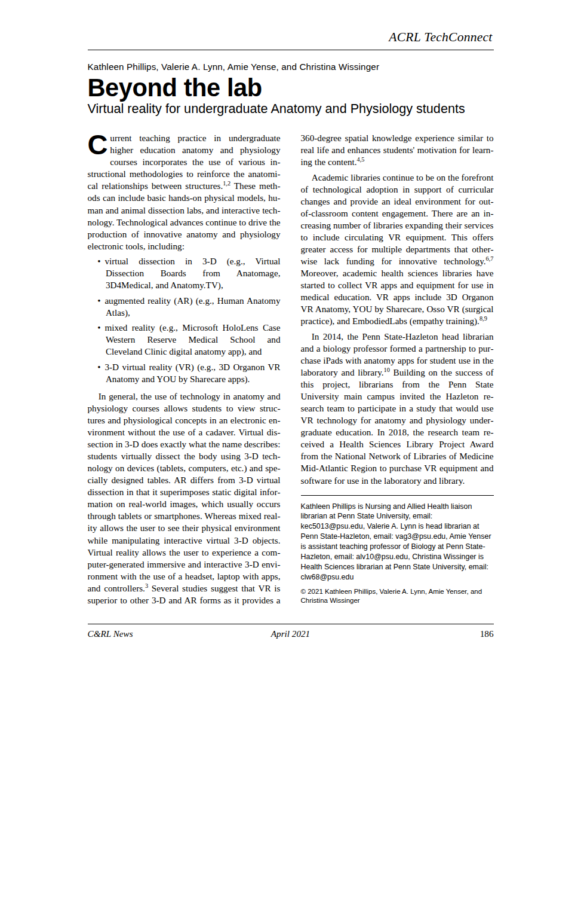ACRL TechConnect
Kathleen Phillips, Valerie A. Lynn, Amie Yense, and Christina Wissinger
Beyond the lab
Virtual reality for undergraduate Anatomy and Physiology students
Current teaching practice in undergraduate higher education anatomy and physiology courses incorporates the use of various instructional methodologies to reinforce the anatomical relationships between structures.1,2 These methods can include basic hands-on physical models, human and animal dissection labs, and interactive technology. Technological advances continue to drive the production of innovative anatomy and physiology electronic tools, including:
virtual dissection in 3-D (e.g., Virtual Dissection Boards from Anatomage, 3D4Medical, and Anatomy.TV),
augmented reality (AR) (e.g., Human Anatomy Atlas),
mixed reality (e.g., Microsoft HoloLens Case Western Reserve Medical School and Cleveland Clinic digital anatomy app), and
3-D virtual reality (VR) (e.g., 3D Organon VR Anatomy and YOU by Sharecare apps).
In general, the use of technology in anatomy and physiology courses allows students to view structures and physiological concepts in an electronic environment without the use of a cadaver. Virtual dissection in 3-D does exactly what the name describes: students virtually dissect the body using 3-D technology on devices (tablets, computers, etc.) and specially designed tables. AR differs from 3-D virtual dissection in that it superimposes static digital information on real-world images, which usually occurs through tablets or smartphones. Whereas mixed reality allows the user to see their physical environment while manipulating interactive virtual 3-D objects. Virtual reality allows the user to experience a computer-generated immersive and interactive 3-D environment with the use of a headset, laptop with apps, and controllers.3 Several studies suggest that VR is superior to other 3-D and AR forms as it provides a 360-degree spatial knowledge experience similar to real life and enhances students' motivation for learning the content.4,5
Academic libraries continue to be on the forefront of technological adoption in support of curricular changes and provide an ideal environment for out-of-classroom content engagement. There are an increasing number of libraries expanding their services to include circulating VR equipment. This offers greater access for multiple departments that otherwise lack funding for innovative technology.6,7 Moreover, academic health sciences libraries have started to collect VR apps and equipment for use in medical education. VR apps include 3D Organon VR Anatomy, YOU by Sharecare, Osso VR (surgical practice), and EmbodiedLabs (empathy training).8,9
In 2014, the Penn State-Hazleton head librarian and a biology professor formed a partnership to purchase iPads with anatomy apps for student use in the laboratory and library.10 Building on the success of this project, librarians from the Penn State University main campus invited the Hazleton research team to participate in a study that would use VR technology for anatomy and physiology undergraduate education. In 2018, the research team received a Health Sciences Library Project Award from the National Network of Libraries of Medicine Mid-Atlantic Region to purchase VR equipment and software for use in the laboratory and library.
Kathleen Phillips is Nursing and Allied Health liaison librarian at Penn State University, email: kec5013@psu.edu, Valerie A. Lynn is head librarian at Penn State-Hazleton, email: vag3@psu.edu, Amie Yenser is assistant teaching professor of Biology at Penn State-Hazleton, email: alv10@psu.edu, Christina Wissinger is Health Sciences librarian at Penn State University, email: clw68@psu.edu
© 2021 Kathleen Phillips, Valerie A. Lynn, Amie Yenser, and Christina Wissinger
C&RL News
April 2021
186